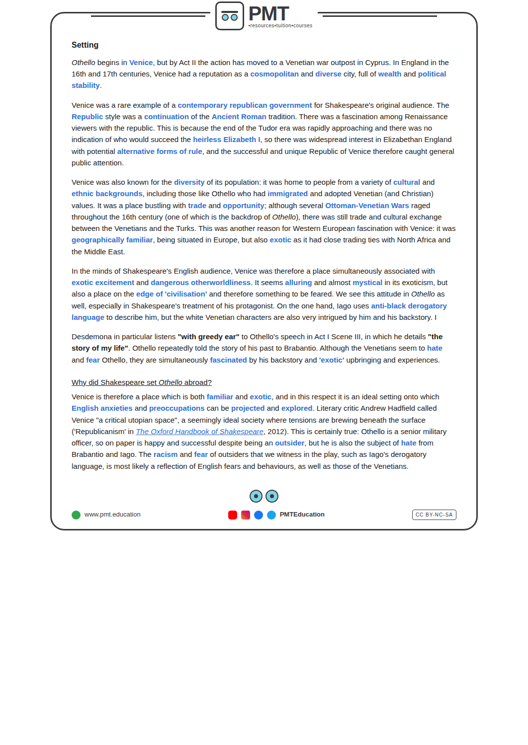PMT
•resources•tuition•courses
Setting
Othello begins in Venice, but by Act II the action has moved to a Venetian war outpost in Cyprus. In England in the 16th and 17th centuries, Venice had a reputation as a cosmopolitan and diverse city, full of wealth and political stability.
Venice was a rare example of a contemporary republican government for Shakespeare's original audience. The Republic style was a continuation of the Ancient Roman tradition. There was a fascination among Renaissance viewers with the republic. This is because the end of the Tudor era was rapidly approaching and there was no indication of who would succeed the heirless Elizabeth I, so there was widespread interest in Elizabethan England with potential alternative forms of rule, and the successful and unique Republic of Venice therefore caught general public attention.
Venice was also known for the diversity of its population: it was home to people from a variety of cultural and ethnic backgrounds, including those like Othello who had immigrated and adopted Venetian (and Christian) values. It was a place bustling with trade and opportunity; although several Ottoman-Venetian Wars raged throughout the 16th century (one of which is the backdrop of Othello), there was still trade and cultural exchange between the Venetians and the Turks. This was another reason for Western European fascination with Venice: it was geographically familiar, being situated in Europe, but also exotic as it had close trading ties with North Africa and the Middle East.
In the minds of Shakespeare's English audience, Venice was therefore a place simultaneously associated with exotic excitement and dangerous otherworldliness. It seems alluring and almost mystical in its exoticism, but also a place on the edge of 'civilisation' and therefore something to be feared. We see this attitude in Othello as well, especially in Shakespeare's treatment of his protagonist. On the one hand, Iago uses anti-black derogatory language to describe him, but the white Venetian characters are also very intrigued by him and his backstory. I
Desdemona in particular listens "with greedy ear" to Othello's speech in Act I Scene III, in which he details "the story of my life". Othello repeatedly told the story of his past to Brabantio. Although the Venetians seem to hate and fear Othello, they are simultaneously fascinated by his backstory and 'exotic' upbringing and experiences.
Why did Shakespeare set Othello abroad?
Venice is therefore a place which is both familiar and exotic, and in this respect it is an ideal setting onto which English anxieties and preoccupations can be projected and explored. Literary critic Andrew Hadfield called Venice "a critical utopian space", a seemingly ideal society where tensions are brewing beneath the surface ('Republicanism' in The Oxford Handbook of Shakespeare, 2012). This is certainly true: Othello is a senior military officer, so on paper is happy and successful despite being an outsider, but he is also the subject of hate from Brabantio and Iago. The racism and fear of outsiders that we witness in the play, such as Iago's derogatory language, is most likely a reflection of English fears and behaviours, as well as those of the Venetians.
www.pmt.education
PMTEducation
CC BY-NC-SA